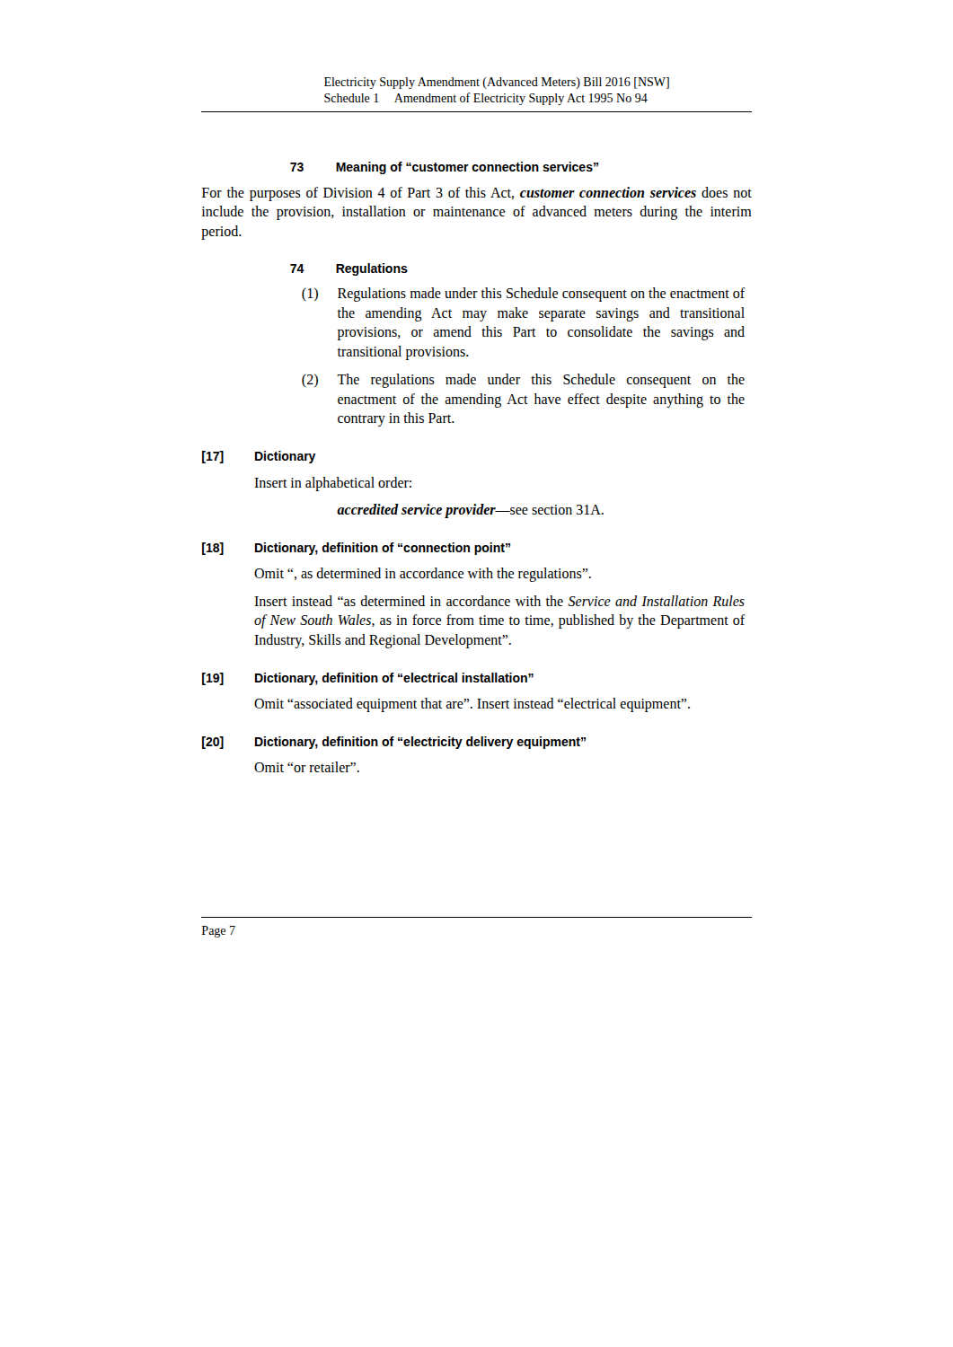Electricity Supply Amendment (Advanced Meters) Bill 2016 [NSW] Schedule 1 Amendment of Electricity Supply Act 1995 No 94
73 Meaning of “customer connection services”
For the purposes of Division 4 of Part 3 of this Act, customer connection services does not include the provision, installation or maintenance of advanced meters during the interim period.
74 Regulations
(1) Regulations made under this Schedule consequent on the enactment of the amending Act may make separate savings and transitional provisions, or amend this Part to consolidate the savings and transitional provisions.
(2) The regulations made under this Schedule consequent on the enactment of the amending Act have effect despite anything to the contrary in this Part.
[17] Dictionary
Insert in alphabetical order:
accredited service provider—see section 31A.
[18] Dictionary, definition of “connection point”
Omit “, as determined in accordance with the regulations”.
Insert instead “as determined in accordance with the Service and Installation Rules of New South Wales, as in force from time to time, published by the Department of Industry, Skills and Regional Development”.
[19] Dictionary, definition of “electrical installation”
Omit “associated equipment that are”. Insert instead “electrical equipment”.
[20] Dictionary, definition of “electricity delivery equipment”
Omit “or retailer”.
Page 7